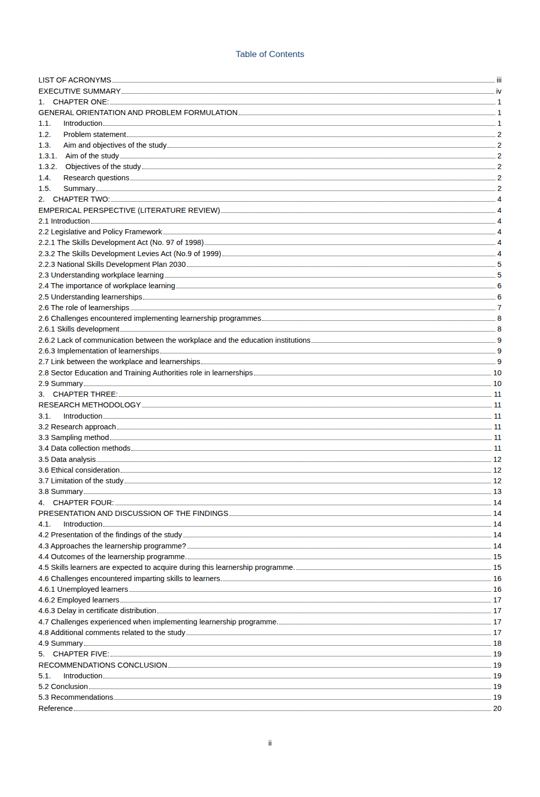Table of Contents
LIST OF ACRONYMS iii
EXECUTIVE SUMMARY iv
1. CHAPTER ONE: 1
GENERAL ORIENTATION AND PROBLEM FORMULATION 1
1.1. Introduction 1
1.2. Problem statement 2
1.3. Aim and objectives of the study 2
1.3.1. Aim of the study 2
1.3.2. Objectives of the study 2
1.4. Research questions 2
1.5. Summary 2
2. CHAPTER TWO: 4
EMPERICAL PERSPECTIVE (LITERATURE REVIEW) 4
2.1 Introduction 4
2.2 Legislative and Policy Framework 4
2.2.1 The Skills Development Act (No. 97 of 1998) 4
2.3.2 The Skills Development Levies Act (No.9 of 1999) 4
2.2.3 National Skills Development Plan 2030 5
2.3 Understanding workplace learning 5
2.4 The importance of workplace learning 6
2.5 Understanding learnerships 6
2.6 The role of learnerships 7
2.6 Challenges encountered implementing learnership programmes 8
2.6.1 Skills development 8
2.6.2 Lack of communication between the workplace and the education institutions 9
2.6.3 Implementation of learnerships 9
2.7 Link between the workplace and learnerships 9
2.8 Sector Education and Training Authorities role in learnerships 10
2.9 Summary 10
3. CHAPTER THREE: 11
RESEARCH METHODOLOGY 11
3.1. Introduction 11
3.2 Research approach 11
3.3 Sampling method 11
3.4 Data collection methods 11
3.5 Data analysis 12
3.6 Ethical consideration 12
3.7 Limitation of the study 12
3.8 Summary 13
4. CHAPTER FOUR: 14
PRESENTATION AND DISCUSSION OF THE FINDINGS 14
4.1. Introduction 14
4.2 Presentation of the findings of the study 14
4.3 Approaches the learnership programme? 14
4.4 Outcomes of the learnership programme. 15
4.5 Skills learners are expected to acquire during this learnership programme. 15
4.6 Challenges encountered imparting skills to learners. 16
4.6.1 Unemployed learners 16
4.6.2 Employed learners 17
4.6.3 Delay in certificate distribution 17
4.7 Challenges experienced when implementing learnership programme. 17
4.8 Additional comments related to the study 17
4.9 Summary 18
5. CHAPTER FIVE: 19
RECOMMENDATIONS CONCLUSION 19
5.1. Introduction 19
5.2 Conclusion 19
5.3 Recommendations 19
Reference 20
ii